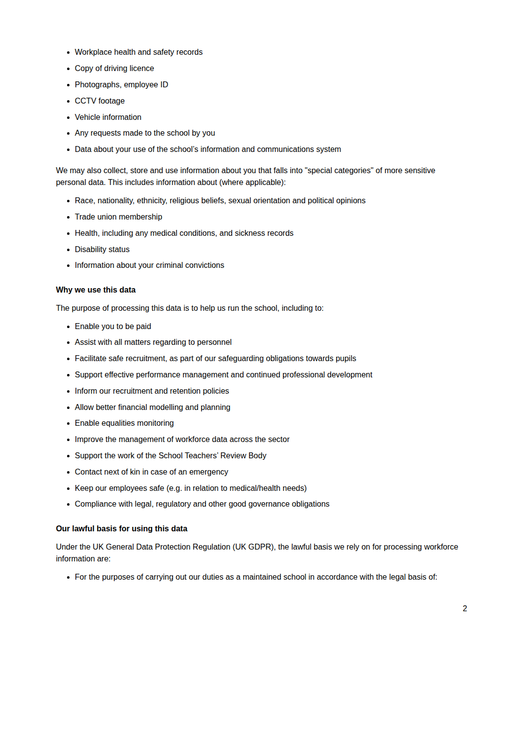Workplace health and safety records
Copy of driving licence
Photographs, employee ID
CCTV footage
Vehicle information
Any requests made to the school by you
Data about your use of the school’s information and communications system
We may also collect, store and use information about you that falls into "special categories" of more sensitive personal data. This includes information about (where applicable):
Race, nationality, ethnicity, religious beliefs, sexual orientation and political opinions
Trade union membership
Health, including any medical conditions, and sickness records
Disability status
Information about your criminal convictions
Why we use this data
The purpose of processing this data is to help us run the school, including to:
Enable you to be paid
Assist with all matters regarding to personnel
Facilitate safe recruitment, as part of our safeguarding obligations towards pupils
Support effective performance management and continued professional development
Inform our recruitment and retention policies
Allow better financial modelling and planning
Enable equalities monitoring
Improve the management of workforce data across the sector
Support the work of the School Teachers’ Review Body
Contact next of kin in case of an emergency
Keep our employees safe (e.g. in relation to medical/health needs)
Compliance with legal, regulatory and other good governance obligations
Our lawful basis for using this data
Under the UK General Data Protection Regulation (UK GDPR), the lawful basis we rely on for processing workforce information are:
For the purposes of carrying out our duties as a maintained school in accordance with the legal basis of:
2